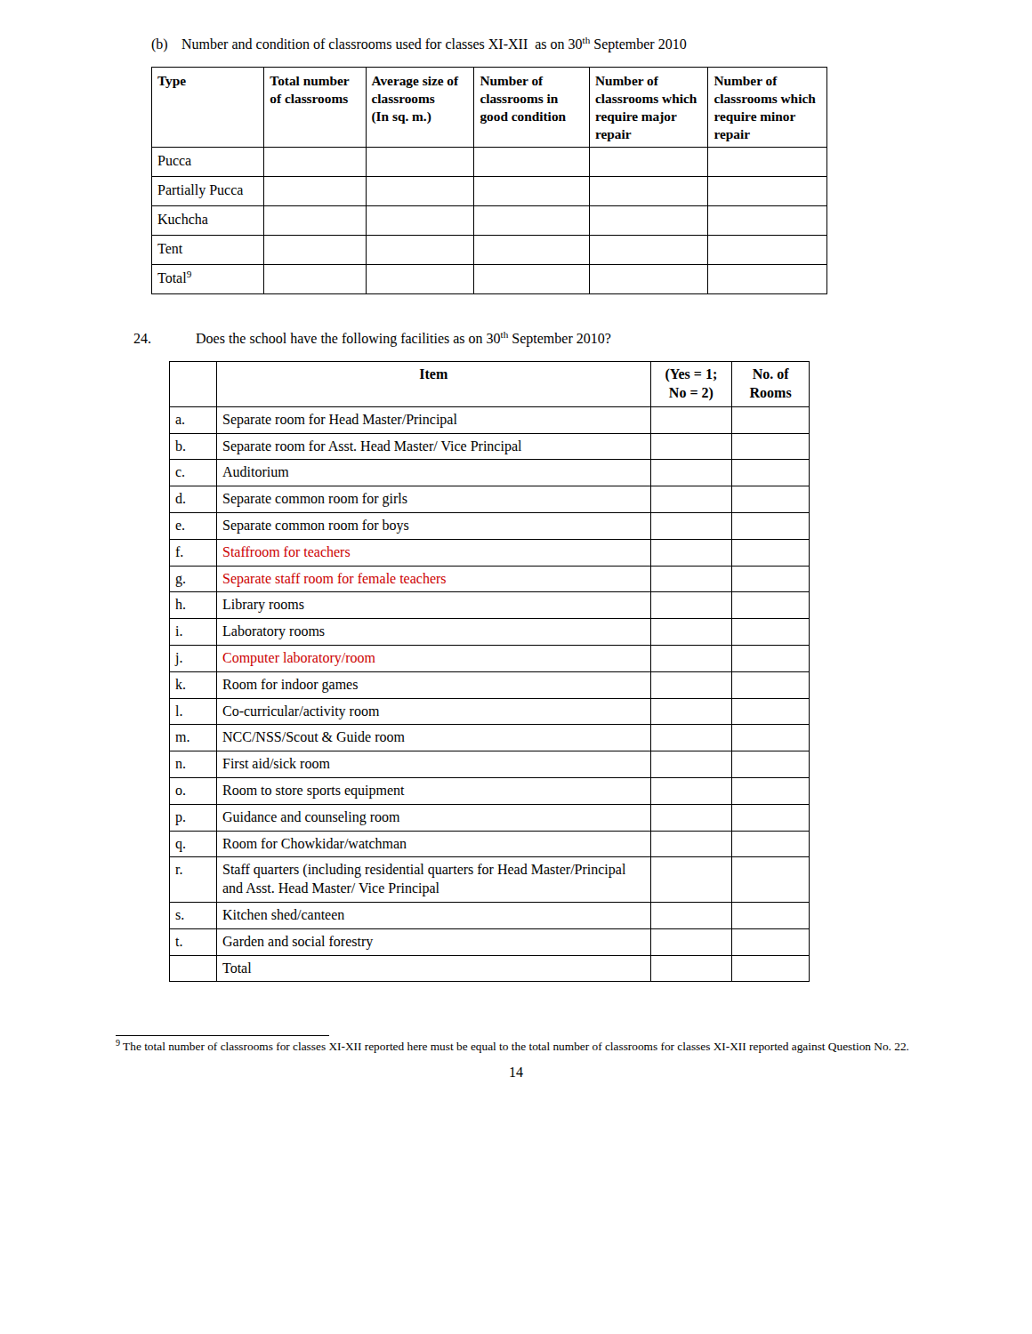(b) Number and condition of classrooms used for classes XI-XII as on 30th September 2010
| Type | Total number of classrooms | Average size of classrooms (In sq. m.) | Number of classrooms in good condition | Number of classrooms which require major repair | Number of classrooms which require minor repair |
| --- | --- | --- | --- | --- | --- |
| Pucca | | | | | |
| Partially Pucca | | | | | |
| Kuchcha | | | | | |
| Tent | | | | | |
| Total 9 | | | | | |
24.
Does the school have the following facilities as on 30th September 2010?
| | Item | (Yes = 1; No = 2) | No. of Rooms |
| --- | --- | --- | --- |
| a. | Separate room for Head Master/Principal | | |
| b. | Separate room for Asst. Head Master/ Vice Principal | | |
| c. | Auditorium | | |
| d. | Separate common room for girls | | |
| e. | Separate common room for boys | | |
| f. | Staffroom for teachers | | |
| g. | Separate staff room for female teachers | | |
| h. | Library rooms | | |
| i. | Laboratory rooms | | |
| j. | Computer laboratory/room | | |
| k. | Room for indoor games | | |
| l. | Co-curricular/activity room | | |
| m. | NCC/NSS/Scout & Guide room | | |
| n. | First aid/sick room | | |
| o. | Room to store sports equipment | | |
| p. | Guidance and counseling room | | |
| q. | Room for Chowkidar/watchman | | |
| r. | Staff quarters (including residential quarters for Head Master/Principal and Asst. Head Master/ Vice Principal | | |
| s. | Kitchen shed/canteen | | |
| t. | Garden and social forestry | | |
| | Total | | |
9 The total number of classrooms for classes XI-XII reported here must be equal to the total number of classrooms for classes XI-XII reported against Question No. 22.
14